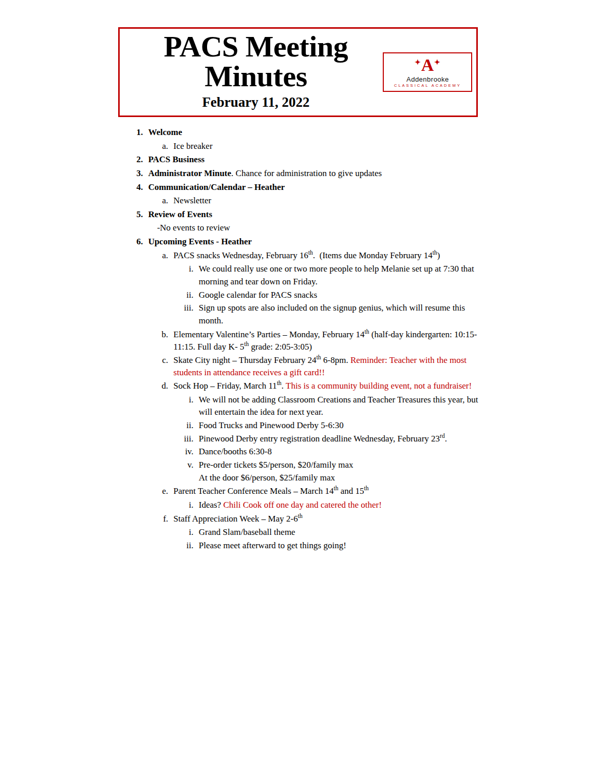PACS Meeting Minutes
February 11, 2022
✦A✦
Addenbrooke
CLASSICAL ACADEMY
Welcome
Ice breaker
PACS Business
Administrator Minute. Chance for administration to give updates
Communication/Calendar – Heather
Newsletter
Review of Events
-No events to review
Upcoming Events - Heather
PACS snacks Wednesday, February 16th. (Items due Monday February 14th)
We could really use one or two more people to help Melanie set up at 7:30 that morning and tear down on Friday.
Google calendar for PACS snacks
Sign up spots are also included on the signup genius, which will resume this month.
Elementary Valentine’s Parties – Monday, February 14th (half-day kindergarten: 10:15-11:15. Full day K- 5th grade: 2:05-3:05)
Skate City night – Thursday February 24th 6-8pm. Reminder: Teacher with the most students in attendance receives a gift card!!
Sock Hop – Friday, March 11th. This is a community building event, not a fundraiser!
We will not be adding Classroom Creations and Teacher Treasures this year, but will entertain the idea for next year.
Food Trucks and Pinewood Derby 5-6:30
Pinewood Derby entry registration deadline Wednesday, February 23rd.
Dance/booths 6:30-8
Pre-order tickets $5/person, $20/family max
At the door $6/person, $25/family max
Parent Teacher Conference Meals – March 14th and 15th
Ideas? Chili Cook off one day and catered the other!
Staff Appreciation Week – May 2-6th
Grand Slam/baseball theme
Please meet afterward to get things going!